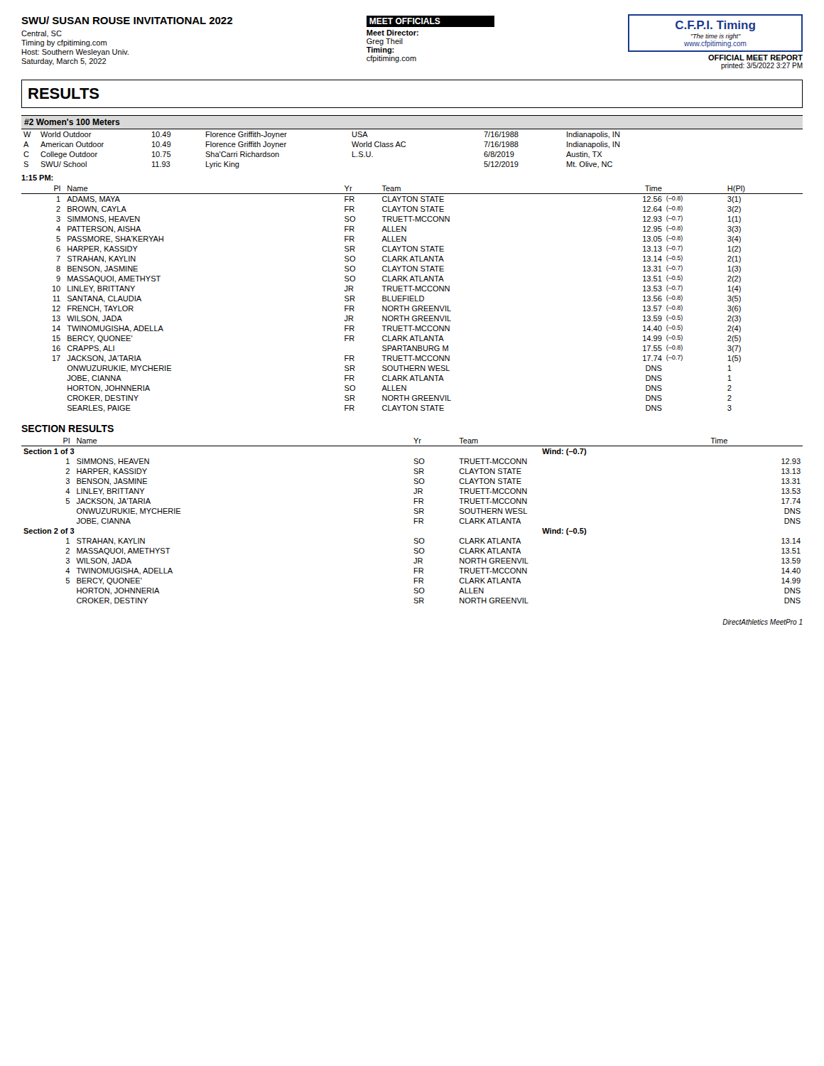SWU/ SUSAN ROUSE INVITATIONAL 2022
Central, SC
Timing by cfpitiming.com
Host: Southern Wesleyan Univ.
Saturday, March 5, 2022
MEET OFFICIALS
Meet Director:
Greg Theil
Timing:
cfpitiming.com
C.F.P.I. Timing
"The time is right"
www.cfpitiming.com
OFFICIAL MEET REPORT
printed: 3/5/2022 3:27 PM
RESULTS
#2 Women's 100 Meters
| W | World Outdoor | 10.49 | Florence Griffith-Joyner | USA | 7/16/1988 | Indianapolis, IN |
| A | American Outdoor | 10.49 | Florence Griffith Joyner | World Class AC | 7/16/1988 | Indianapolis, IN |
| C | College Outdoor | 10.75 | Sha'Carri Richardson | L.S.U. | 6/8/2019 | Austin, TX |
| S | SWU/ School | 11.93 | Lyric King | | 5/12/2019 | Mt. Olive, NC |
1:15 PM:
| Pl | Name | Yr | Team | Time | | H(Pl) |
| 1 | ADAMS, MAYA | FR | CLAYTON STATE | 12.56 | (–0.8) | 3(1) |
| 2 | BROWN, CAYLA | FR | CLAYTON STATE | 12.64 | (–0.8) | 3(2) |
| 3 | SIMMONS, HEAVEN | SO | TRUETT-MCCONN | 12.93 | (–0.7) | 1(1) |
| 4 | PATTERSON, AISHA | FR | ALLEN | 12.95 | (–0.8) | 3(3) |
| 5 | PASSMORE, SHA'KERYAH | FR | ALLEN | 13.05 | (–0.8) | 3(4) |
| 6 | HARPER, KASSIDY | SR | CLAYTON STATE | 13.13 | (–0.7) | 1(2) |
| 7 | STRAHAN, KAYLIN | SO | CLARK ATLANTA | 13.14 | (–0.5) | 2(1) |
| 8 | BENSON, JASMINE | SO | CLAYTON STATE | 13.31 | (–0.7) | 1(3) |
| 9 | MASSAQUOI, AMETHYST | SO | CLARK ATLANTA | 13.51 | (–0.5) | 2(2) |
| 10 | LINLEY, BRITTANY | JR | TRUETT-MCCONN | 13.53 | (–0.7) | 1(4) |
| 11 | SANTANA, CLAUDIA | SR | BLUEFIELD | 13.56 | (–0.8) | 3(5) |
| 12 | FRENCH, TAYLOR | FR | NORTH GREENVIL | 13.57 | (–0.8) | 3(6) |
| 13 | WILSON, JADA | JR | NORTH GREENVIL | 13.59 | (–0.5) | 2(3) |
| 14 | TWINOMUGISHA, ADELLA | FR | TRUETT-MCCONN | 14.40 | (–0.5) | 2(4) |
| 15 | BERCY, QUONEE' | FR | CLARK ATLANTA | 14.99 | (–0.5) | 2(5) |
| 16 | CRAPPS, ALI | | SPARTANBURG M | 17.55 | (–0.8) | 3(7) |
| 17 | JACKSON, JA'TARIA | FR | TRUETT-MCCONN | 17.74 | (–0.7) | 1(5) |
| | ONWUZURUKIE, MYCHERIE | SR | SOUTHERN WESL | DNS | | 1 |
| | JOBE, CIANNA | FR | CLARK ATLANTA | DNS | | 1 |
| | HORTON, JOHNNERIA | SO | ALLEN | DNS | | 2 |
| | CROKER, DESTINY | SR | NORTH GREENVIL | DNS | | 2 |
| | SEARLES, PAIGE | FR | CLAYTON STATE | DNS | | 3 |
SECTION RESULTS
| Pl | Name | Yr | Team | Time |
| Section 1 of 3 | Wind: (–0.7) |
| 1 | SIMMONS, HEAVEN | SO | TRUETT-MCCONN | 12.93 |
| 2 | HARPER, KASSIDY | SR | CLAYTON STATE | 13.13 |
| 3 | BENSON, JASMINE | SO | CLAYTON STATE | 13.31 |
| 4 | LINLEY, BRITTANY | JR | TRUETT-MCCONN | 13.53 |
| 5 | JACKSON, JA'TARIA | FR | TRUETT-MCCONN | 17.74 |
| | ONWUZURUKIE, MYCHERIE | SR | SOUTHERN WESL | DNS |
| | JOBE, CIANNA | FR | CLARK ATLANTA | DNS |
| Section 2 of 3 | Wind: (–0.5) |
| 1 | STRAHAN, KAYLIN | SO | CLARK ATLANTA | 13.14 |
| 2 | MASSAQUOI, AMETHYST | SO | CLARK ATLANTA | 13.51 |
| 3 | WILSON, JADA | JR | NORTH GREENVIL | 13.59 |
| 4 | TWINOMUGISHA, ADELLA | FR | TRUETT-MCCONN | 14.40 |
| 5 | BERCY, QUONEE' | FR | CLARK ATLANTA | 14.99 |
| | HORTON, JOHNNERIA | SO | ALLEN | DNS |
| | CROKER, DESTINY | SR | NORTH GREENVIL | DNS |
DirectAthletics MeetPro 1